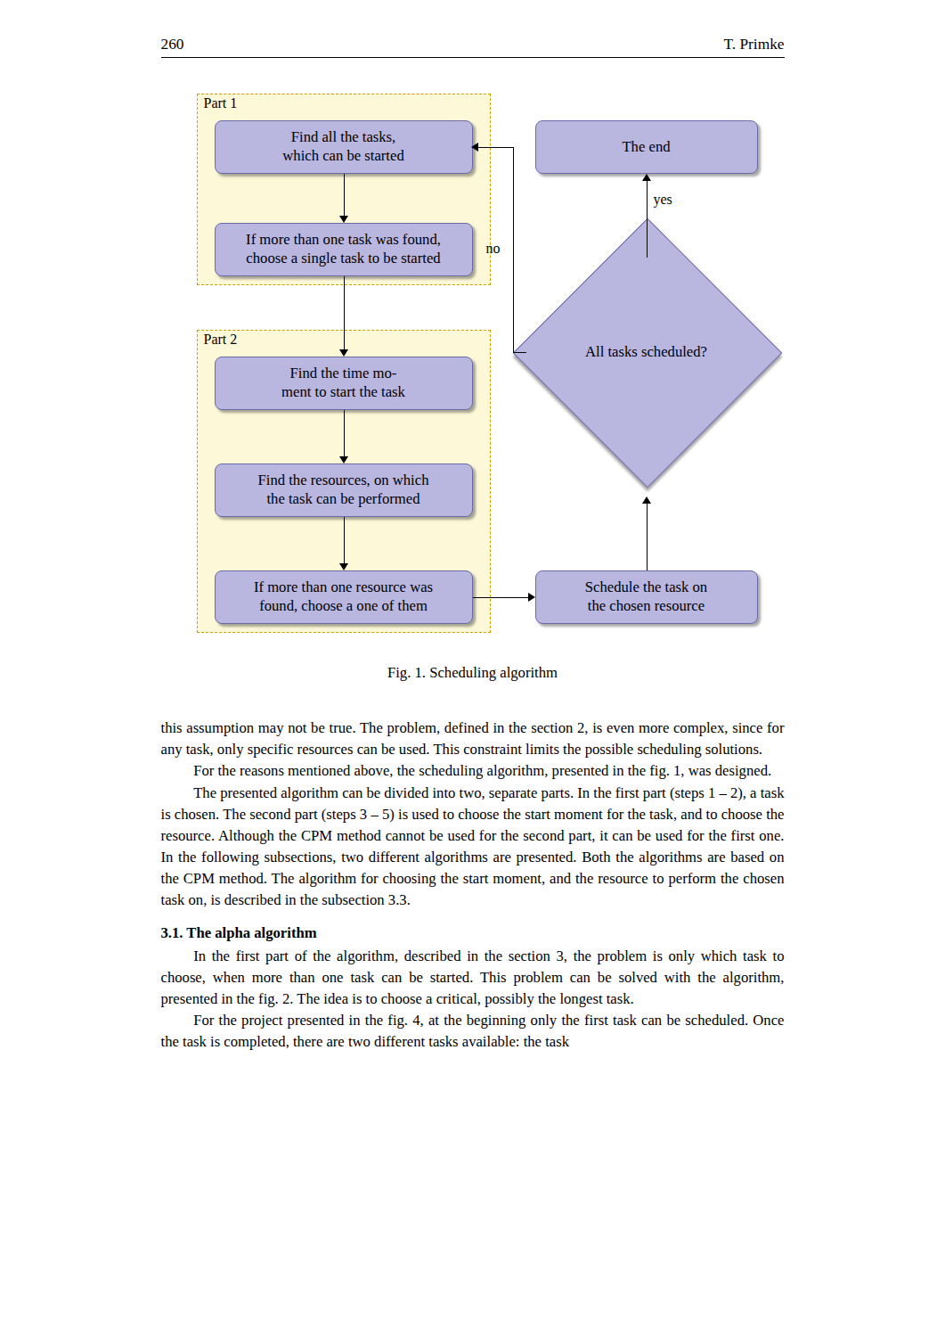260 T. Primke
Part 1
Part 2
Find all the tasks,
which can be started
If more than one task was found,
choose a single task to be started
Find the time mo-
ment to start the task
Find the resources, on which
the task can be performed
If more than one resource was
found, choose a one of them
The end
All tasks scheduled?
Schedule the task on
the chosen resource
yes
no
Fig. 1. Scheduling algorithm
this assumption may not be true. The problem, defined in the section 2, is even more complex, since for any task, only specific resources can be used. This constraint limits the possible scheduling solutions.
For the reasons mentioned above, the scheduling algorithm, presented in the fig. 1, was designed.
The presented algorithm can be divided into two, separate parts. In the first part (steps 1 – 2), a task is chosen. The second part (steps 3 – 5) is used to choose the start moment for the task, and to choose the resource. Although the CPM method cannot be used for the second part, it can be used for the first one. In the following subsections, two different algorithms are presented. Both the algorithms are based on the CPM method. The algorithm for choosing the start moment, and the resource to perform the chosen task on, is described in the subsection 3.3.
3.1. The alpha algorithm
In the first part of the algorithm, described in the section 3, the problem is only which task to choose, when more than one task can be started. This problem can be solved with the algorithm, presented in the fig. 2. The idea is to choose a critical, possibly the longest task.
For the project presented in the fig. 4, at the beginning only the first task can be scheduled. Once the task is completed, there are two different tasks available: the task